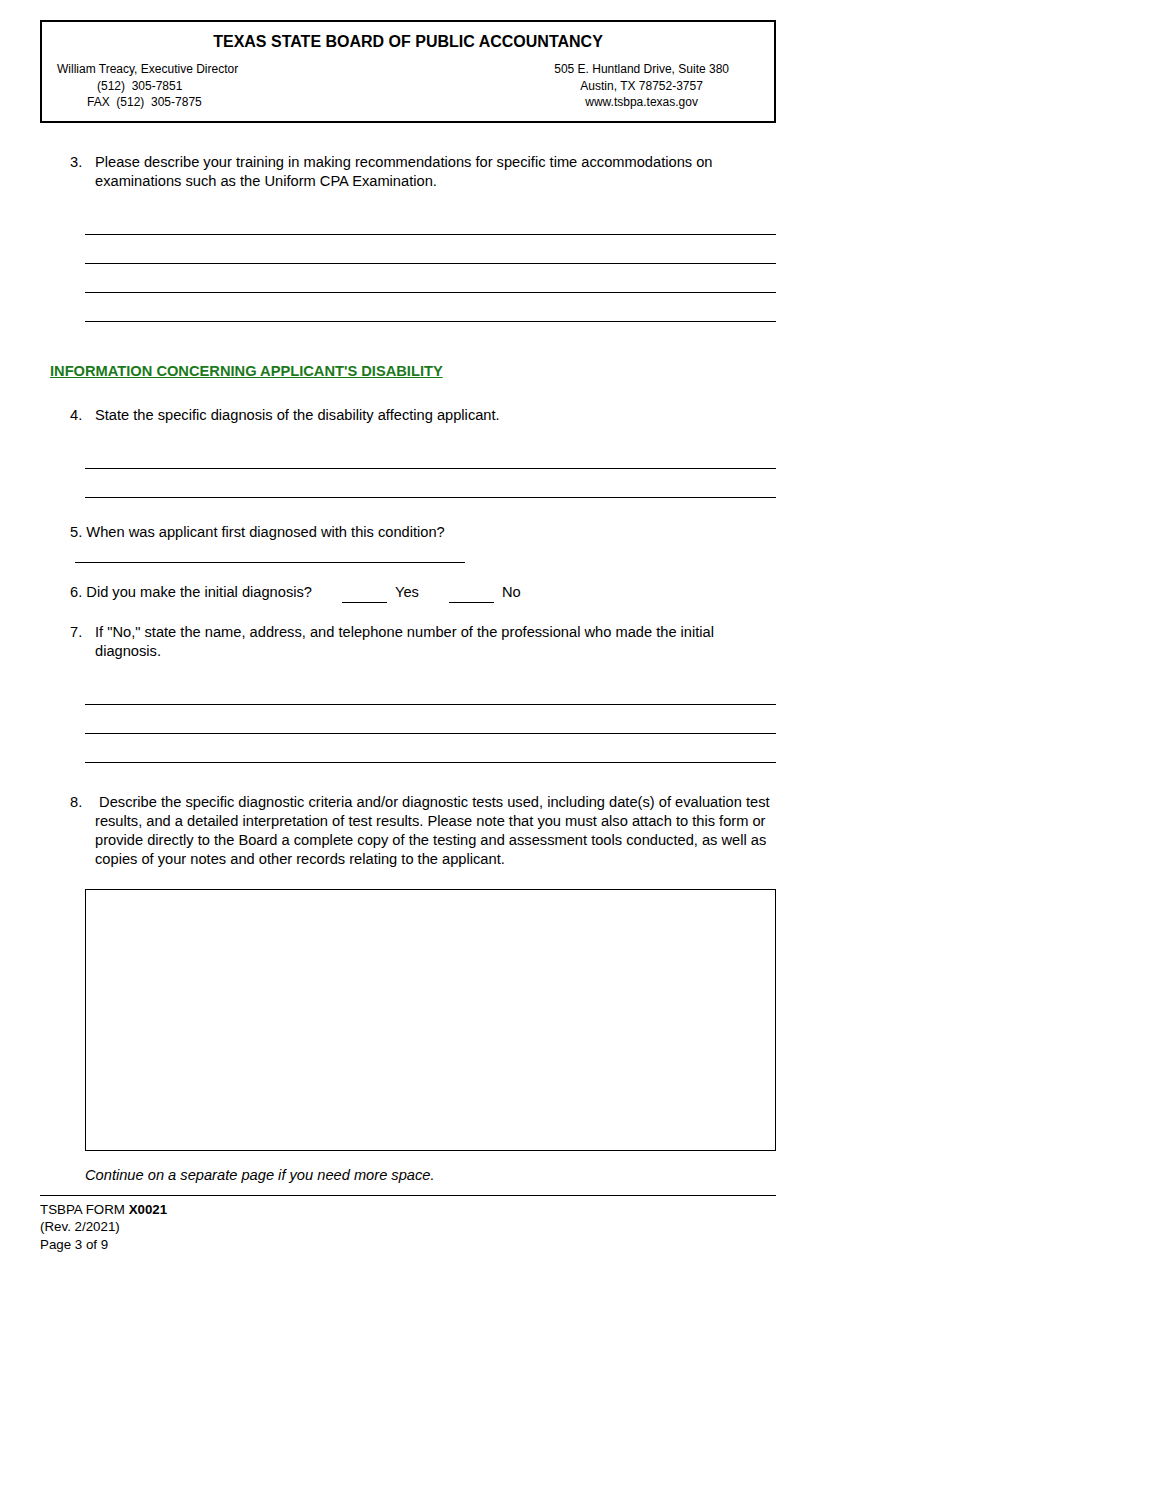TEXAS STATE BOARD OF PUBLIC ACCOUNTANCY
William Treacy, Executive Director
(512) 305-7851
FAX (512) 305-7875
505 E. Huntland Drive, Suite 380
Austin, TX 78752-3757
www.tsbpa.texas.gov
3. Please describe your training in making recommendations for specific time accommodations on examinations such as the Uniform CPA Examination.
INFORMATION CONCERNING APPLICANT'S DISABILITY
4. State the specific diagnosis of the disability affecting applicant.
5. When was applicant first diagnosed with this condition?
6. Did you make the initial diagnosis? Yes No
7. If "No," state the name, address, and telephone number of the professional who made the initial diagnosis.
8. Describe the specific diagnostic criteria and/or diagnostic tests used, including date(s) of evaluation test results, and a detailed interpretation of test results. Please note that you must also attach to this form or provide directly to the Board a complete copy of the testing and assessment tools conducted, as well as copies of your notes and other records relating to the applicant.
Continue on a separate page if you need more space.
TSBPA FORM X0021
(Rev. 2/2021)
Page 3 of 9